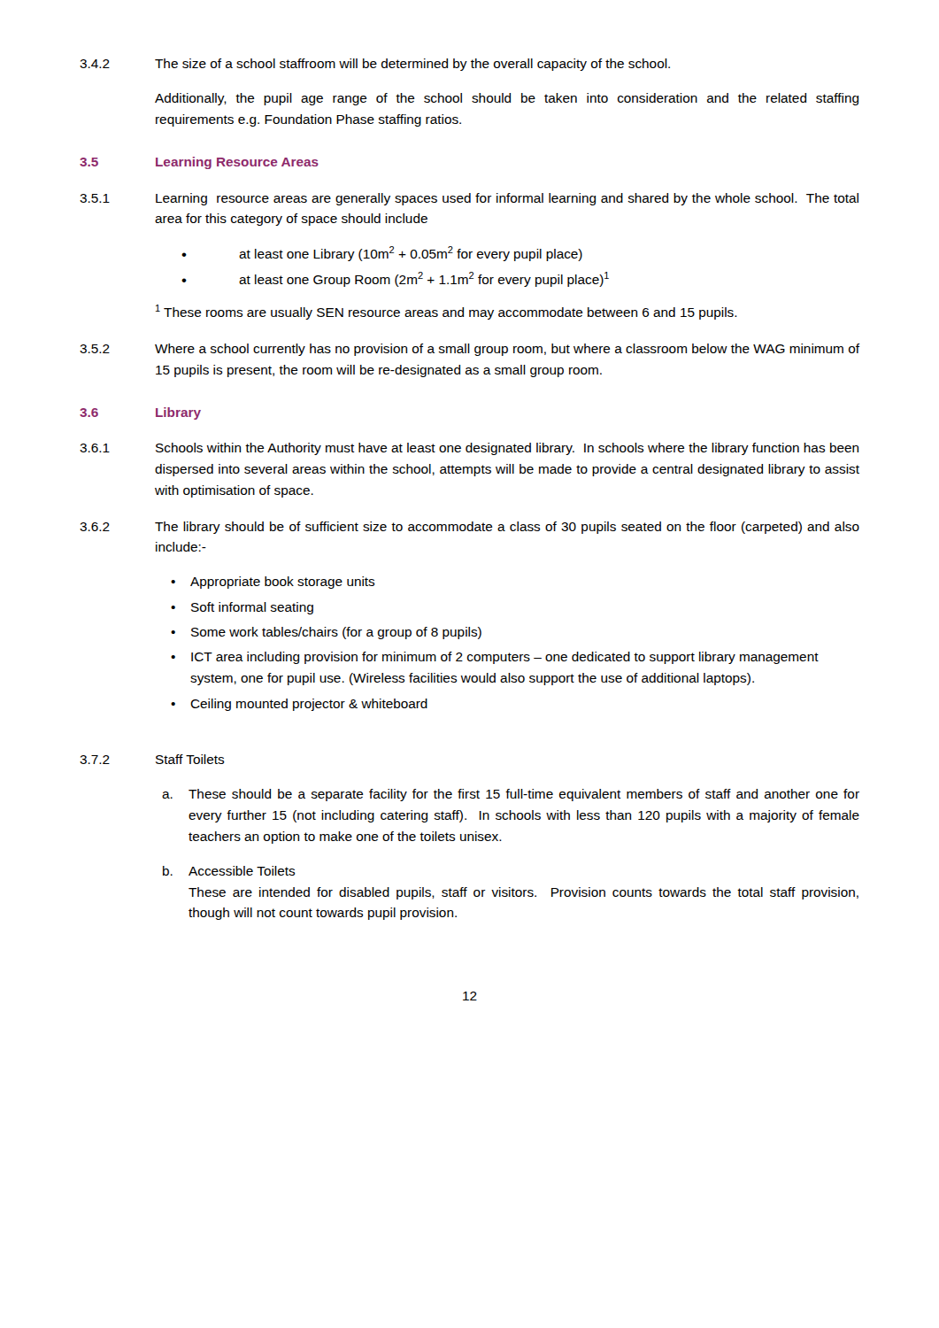3.4.2
The size of a school staffroom will be determined by the overall capacity of the school.
Additionally, the pupil age range of the school should be taken into consideration and the related staffing requirements e.g. Foundation Phase staffing ratios.
3.5 Learning Resource Areas
3.5.1
Learning resource areas are generally spaces used for informal learning and shared by the whole school. The total area for this category of space should include
at least one Library (10m2 + 0.05m2 for every pupil place)
at least one Group Room (2m2 + 1.1m2 for every pupil place)1
1 These rooms are usually SEN resource areas and may accommodate between 6 and 15 pupils.
3.5.2
Where a school currently has no provision of a small group room, but where a classroom below the WAG minimum of 15 pupils is present, the room will be re-designated as a small group room.
3.6 Library
3.6.1
Schools within the Authority must have at least one designated library. In schools where the library function has been dispersed into several areas within the school, attempts will be made to provide a central designated library to assist with optimisation of space.
3.6.2
The library should be of sufficient size to accommodate a class of 30 pupils seated on the floor (carpeted) and also include:-
Appropriate book storage units
Soft informal seating
Some work tables/chairs (for a group of 8 pupils)
ICT area including provision for minimum of 2 computers – one dedicated to support library management system, one for pupil use. (Wireless facilities would also support the use of additional laptops).
Ceiling mounted projector & whiteboard
3.7.2
Staff Toilets
These should be a separate facility for the first 15 full-time equivalent members of staff and another one for every further 15 (not including catering staff). In schools with less than 120 pupils with a majority of female teachers an option to make one of the toilets unisex.
Accessible Toilets
These are intended for disabled pupils, staff or visitors. Provision counts towards the total staff provision, though will not count towards pupil provision.
12